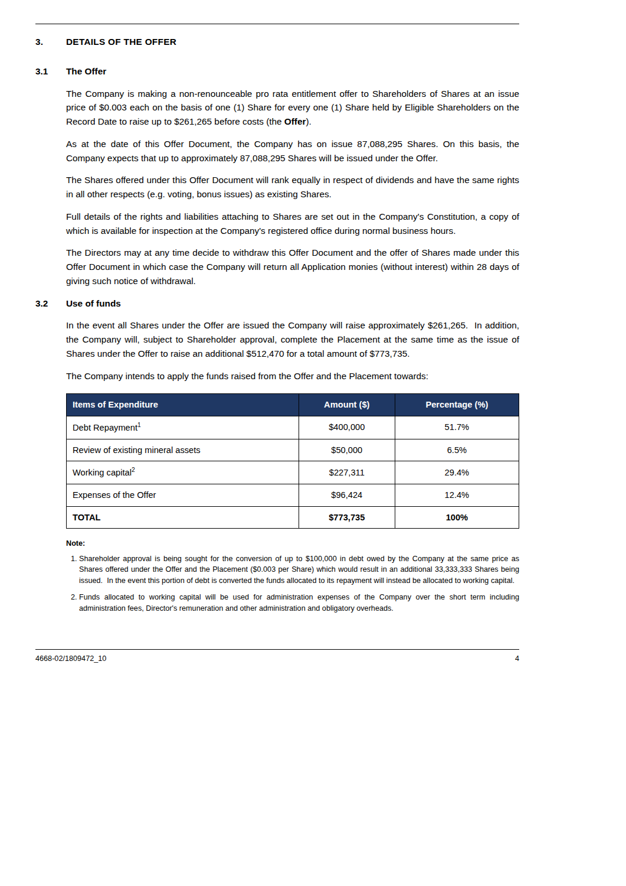3. DETAILS OF THE OFFER
3.1 The Offer
The Company is making a non-renounceable pro rata entitlement offer to Shareholders of Shares at an issue price of $0.003 each on the basis of one (1) Share for every one (1) Share held by Eligible Shareholders on the Record Date to raise up to $261,265 before costs (the Offer).
As at the date of this Offer Document, the Company has on issue 87,088,295 Shares. On this basis, the Company expects that up to approximately 87,088,295 Shares will be issued under the Offer.
The Shares offered under this Offer Document will rank equally in respect of dividends and have the same rights in all other respects (e.g. voting, bonus issues) as existing Shares.
Full details of the rights and liabilities attaching to Shares are set out in the Company's Constitution, a copy of which is available for inspection at the Company's registered office during normal business hours.
The Directors may at any time decide to withdraw this Offer Document and the offer of Shares made under this Offer Document in which case the Company will return all Application monies (without interest) within 28 days of giving such notice of withdrawal.
3.2 Use of funds
In the event all Shares under the Offer are issued the Company will raise approximately $261,265. In addition, the Company will, subject to Shareholder approval, complete the Placement at the same time as the issue of Shares under the Offer to raise an additional $512,470 for a total amount of $773,735.
The Company intends to apply the funds raised from the Offer and the Placement towards:
| Items of Expenditure | Amount ($) | Percentage (%) |
| --- | --- | --- |
| Debt Repayment 1 | $400,000 | 51.7% |
| Review of existing mineral assets | $50,000 | 6.5% |
| Working capital 2 | $227,311 | 29.4% |
| Expenses of the Offer | $96,424 | 12.4% |
| TOTAL | $773,735 | 100% |
Note:
Shareholder approval is being sought for the conversion of up to $100,000 in debt owed by the Company at the same price as Shares offered under the Offer and the Placement ($0.003 per Share) which would result in an additional 33,333,333 Shares being issued. In the event this portion of debt is converted the funds allocated to its repayment will instead be allocated to working capital.
Funds allocated to working capital will be used for administration expenses of the Company over the short term including administration fees, Director's remuneration and other administration and obligatory overheads.
4668-02/1809472_10 4